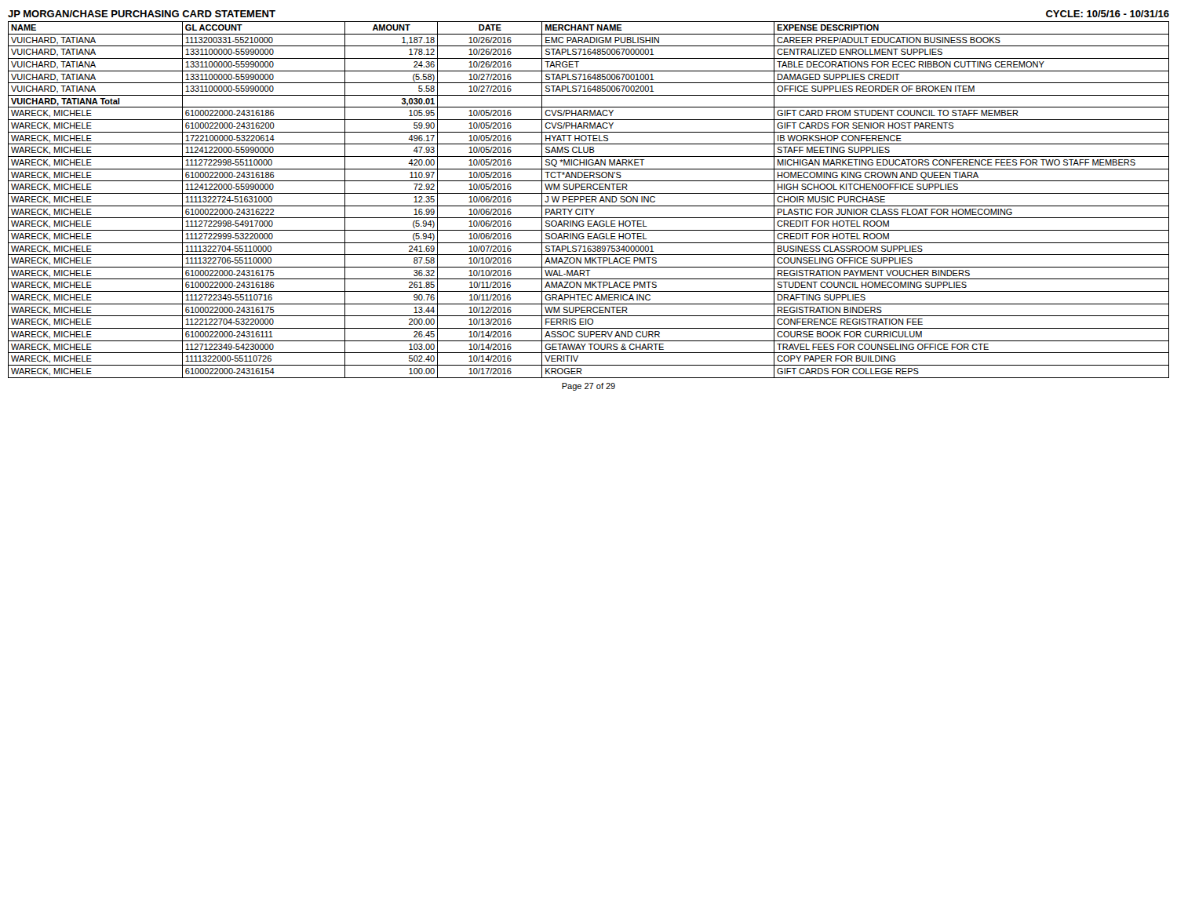JP MORGAN/CHASE PURCHASING CARD STATEMENT CYCLE: 10/5/16 - 10/31/16
| NAME | GL ACCOUNT | AMOUNT | DATE | MERCHANT NAME | EXPENSE DESCRIPTION |
| --- | --- | --- | --- | --- | --- |
| VUICHARD, TATIANA | 1113200331-55210000 | 1,187.18 | 10/26/2016 | EMC PARADIGM PUBLISHIN | CAREER PREP/ADULT EDUCATION BUSINESS BOOKS |
| VUICHARD, TATIANA | 1331100000-55990000 | 178.12 | 10/26/2016 | STAPLS7164850067000001 | CENTRALIZED ENROLLMENT SUPPLIES |
| VUICHARD, TATIANA | 1331100000-55990000 | 24.36 | 10/26/2016 | TARGET | TABLE DECORATIONS FOR ECEC RIBBON CUTTING CEREMONY |
| VUICHARD, TATIANA | 1331100000-55990000 | (5.58) | 10/27/2016 | STAPLS7164850067001001 | DAMAGED SUPPLIES CREDIT |
| VUICHARD, TATIANA | 1331100000-55990000 | 5.58 | 10/27/2016 | STAPLS7164850067002001 | OFFICE SUPPLIES REORDER OF BROKEN ITEM |
| VUICHARD, TATIANA Total | | 3,030.01 | | | |
| WARECK, MICHELE | 6100022000-24316186 | 105.95 | 10/05/2016 | CVS/PHARMACY | GIFT CARD FROM STUDENT COUNCIL TO STAFF MEMBER |
| WARECK, MICHELE | 6100022000-24316200 | 59.90 | 10/05/2016 | CVS/PHARMACY | GIFT CARDS FOR SENIOR HOST PARENTS |
| WARECK, MICHELE | 1722100000-53220614 | 496.17 | 10/05/2016 | HYATT HOTELS | IB WORKSHOP CONFERENCE |
| WARECK, MICHELE | 1124122000-55990000 | 47.93 | 10/05/2016 | SAMS CLUB | STAFF MEETING SUPPLIES |
| WARECK, MICHELE | 1112722998-55110000 | 420.00 | 10/05/2016 | SQ *MICHIGAN MARKET | MICHIGAN MARKETING EDUCATORS CONFERENCE FEES FOR TWO STAFF MEMBERS |
| WARECK, MICHELE | 6100022000-24316186 | 110.97 | 10/05/2016 | TCT*ANDERSON'S | HOMECOMING KING CROWN AND QUEEN TIARA |
| WARECK, MICHELE | 1124122000-55990000 | 72.92 | 10/05/2016 | WM SUPERCENTER | HIGH SCHOOL KITCHEN0OFFICE SUPPLIES |
| WARECK, MICHELE | 1111322724-51631000 | 12.35 | 10/06/2016 | J W PEPPER AND SON INC | CHOIR MUSIC PURCHASE |
| WARECK, MICHELE | 6100022000-24316222 | 16.99 | 10/06/2016 | PARTY CITY | PLASTIC FOR JUNIOR CLASS FLOAT FOR HOMECOMING |
| WARECK, MICHELE | 1112722998-54917000 | (5.94) | 10/06/2016 | SOARING EAGLE HOTEL | CREDIT FOR HOTEL ROOM |
| WARECK, MICHELE | 1112722999-53220000 | (5.94) | 10/06/2016 | SOARING EAGLE HOTEL | CREDIT FOR HOTEL ROOM |
| WARECK, MICHELE | 1111322704-55110000 | 241.69 | 10/07/2016 | STAPLS7163897534000001 | BUSINESS CLASSROOM SUPPLIES |
| WARECK, MICHELE | 1111322706-55110000 | 87.58 | 10/10/2016 | AMAZON MKTPLACE PMTS | COUNSELING OFFICE SUPPLIES |
| WARECK, MICHELE | 6100022000-24316175 | 36.32 | 10/10/2016 | WAL-MART | REGISTRATION PAYMENT VOUCHER BINDERS |
| WARECK, MICHELE | 6100022000-24316186 | 261.85 | 10/11/2016 | AMAZON MKTPLACE PMTS | STUDENT COUNCIL HOMECOMING SUPPLIES |
| WARECK, MICHELE | 1112722349-55110716 | 90.76 | 10/11/2016 | GRAPHTEC AMERICA INC | DRAFTING SUPPLIES |
| WARECK, MICHELE | 6100022000-24316175 | 13.44 | 10/12/2016 | WM SUPERCENTER | REGISTRATION BINDERS |
| WARECK, MICHELE | 1122122704-53220000 | 200.00 | 10/13/2016 | FERRIS EIO | CONFERENCE REGISTRATION FEE |
| WARECK, MICHELE | 6100022000-24316111 | 26.45 | 10/14/2016 | ASSOC SUPERV AND CURR | COURSE BOOK FOR CURRICULUM |
| WARECK, MICHELE | 1127122349-54230000 | 103.00 | 10/14/2016 | GETAWAY TOURS & CHARTE | TRAVEL FEES FOR COUNSELING OFFICE FOR CTE |
| WARECK, MICHELE | 1111322000-55110726 | 502.40 | 10/14/2016 | VERITIV | COPY PAPER FOR BUILDING |
| WARECK, MICHELE | 6100022000-24316154 | 100.00 | 10/17/2016 | KROGER | GIFT CARDS FOR COLLEGE REPS |
Page 27 of 29